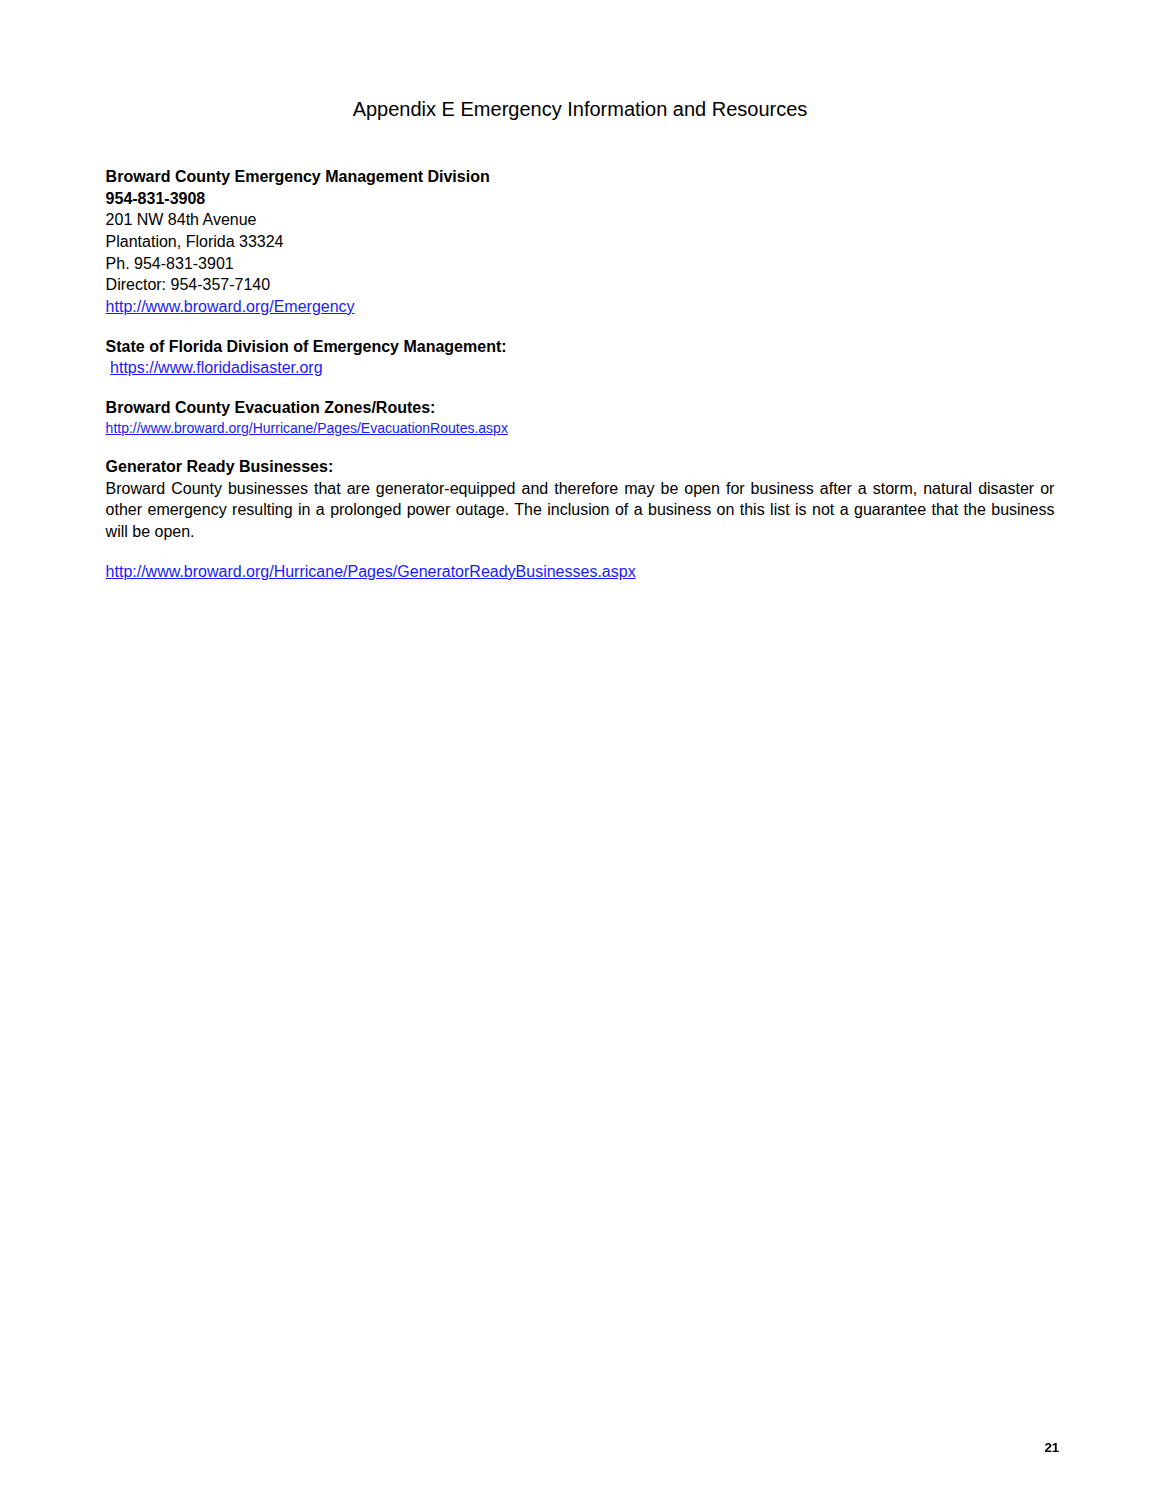Appendix E Emergency Information and Resources
Broward County Emergency Management Division
954-831-3908
201 NW 84th Avenue
Plantation, Florida 33324
Ph. 954-831-3901
Director: 954-357-7140
http://www.broward.org/Emergency
State of Florida Division of Emergency Management:
https://www.floridadisaster.org
Broward County Evacuation Zones/Routes:
http://www.broward.org/Hurricane/Pages/EvacuationRoutes.aspx
Generator Ready Businesses:
Broward County businesses that are generator-equipped and therefore may be open for business after a storm, natural disaster or other emergency resulting in a prolonged power outage. The inclusion of a business on this list is not a guarantee that the business will be open.
http://www.broward.org/Hurricane/Pages/GeneratorReadyBusinesses.aspx
21